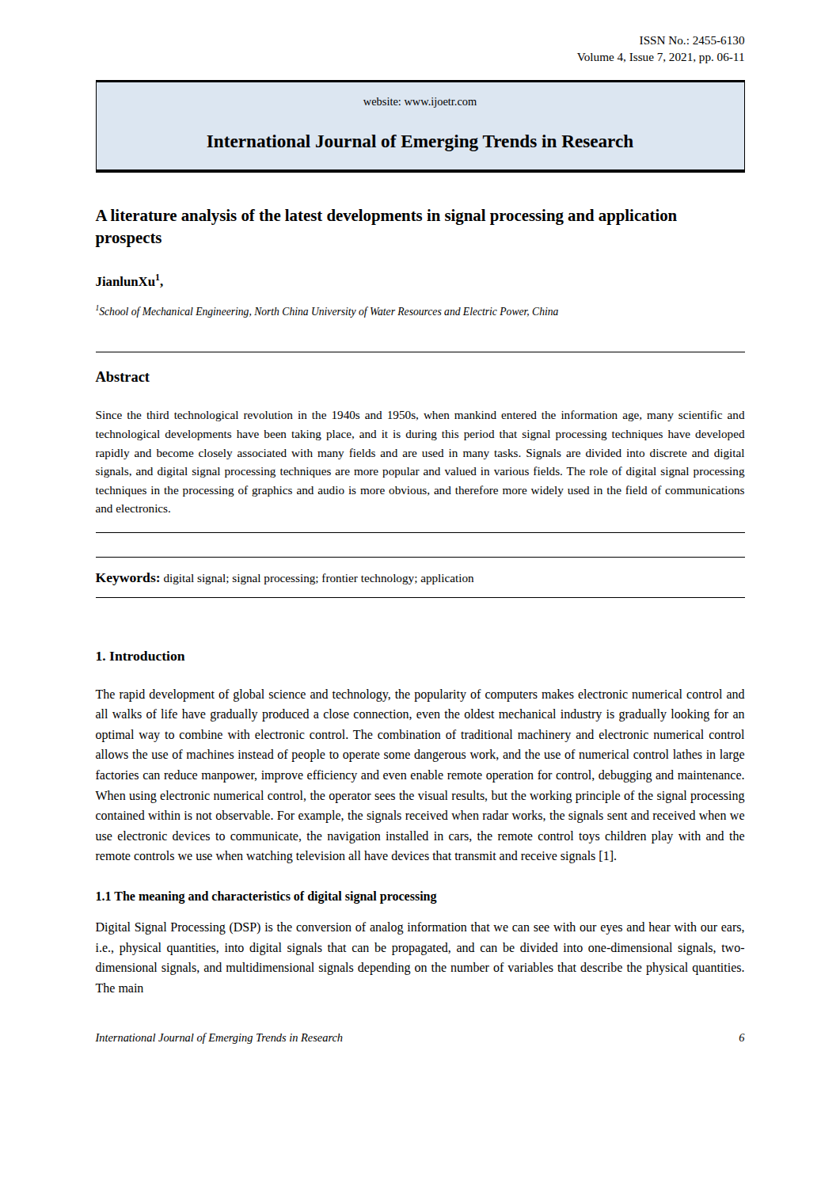ISSN No.: 2455-6130
Volume 4, Issue 7, 2021, pp. 06-11
website: www.ijoetr.com
International Journal of Emerging Trends in Research
A literature analysis of the latest developments in signal processing and application prospects
JianlunXu1,
1School of Mechanical Engineering, North China University of Water Resources and Electric Power, China
Abstract
Since the third technological revolution in the 1940s and 1950s, when mankind entered the information age, many scientific and technological developments have been taking place, and it is during this period that signal processing techniques have developed rapidly and become closely associated with many fields and are used in many tasks. Signals are divided into discrete and digital signals, and digital signal processing techniques are more popular and valued in various fields. The role of digital signal processing techniques in the processing of graphics and audio is more obvious, and therefore more widely used in the field of communications and electronics.
Keywords: digital signal; signal processing; frontier technology; application
1. Introduction
The rapid development of global science and technology, the popularity of computers makes electronic numerical control and all walks of life have gradually produced a close connection, even the oldest mechanical industry is gradually looking for an optimal way to combine with electronic control. The combination of traditional machinery and electronic numerical control allows the use of machines instead of people to operate some dangerous work, and the use of numerical control lathes in large factories can reduce manpower, improve efficiency and even enable remote operation for control, debugging and maintenance. When using electronic numerical control, the operator sees the visual results, but the working principle of the signal processing contained within is not observable. For example, the signals received when radar works, the signals sent and received when we use electronic devices to communicate, the navigation installed in cars, the remote control toys children play with and the remote controls we use when watching television all have devices that transmit and receive signals [1].
1.1 The meaning and characteristics of digital signal processing
Digital Signal Processing (DSP) is the conversion of analog information that we can see with our eyes and hear with our ears, i.e., physical quantities, into digital signals that can be propagated, and can be divided into one-dimensional signals, two-dimensional signals, and multidimensional signals depending on the number of variables that describe the physical quantities. The main
International Journal of Emerging Trends in Research 6